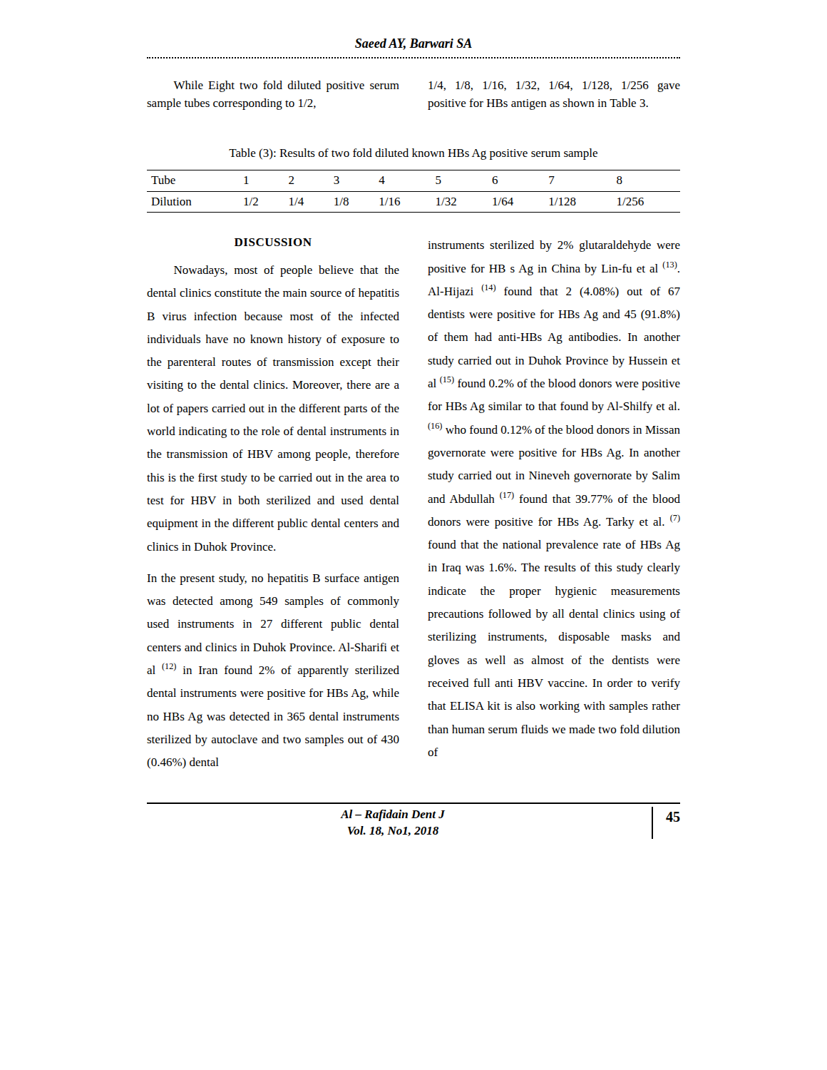Saeed AY, Barwari SA
While Eight two fold diluted positive serum sample tubes corresponding to 1/2,
1/4, 1/8, 1/16, 1/32, 1/64, 1/128, 1/256 gave positive for HBs antigen as shown in Table 3.
Table (3): Results of two fold diluted known HBs Ag positive serum sample
| Tube | 1 | 2 | 3 | 4 | 5 | 6 | 7 | 8 |
| Dilution | 1/2 | 1/4 | 1/8 | 1/16 | 1/32 | 1/64 | 1/128 | 1/256 |
DISCUSSION
Nowadays, most of people believe that the dental clinics constitute the main source of hepatitis B virus infection because most of the infected individuals have no known history of exposure to the parenteral routes of transmission except their visiting to the dental clinics. Moreover, there are a lot of papers carried out in the different parts of the world indicating to the role of dental instruments in the transmission of HBV among people, therefore this is the first study to be carried out in the area to test for HBV in both sterilized and used dental equipment in the different public dental centers and clinics in Duhok Province.
In the present study, no hepatitis B surface antigen was detected among 549 samples of commonly used instruments in 27 different public dental centers and clinics in Duhok Province. Al-Sharifi et al (12) in Iran found 2% of apparently sterilized dental instruments were positive for HBs Ag, while no HBs Ag was detected in 365 dental instruments sterilized by autoclave and two samples out of 430 (0.46%) dental
instruments sterilized by 2% glutaraldehyde were positive for HB s Ag in China by Lin-fu et al (13). Al-Hijazi (14) found that 2 (4.08%) out of 67 dentists were positive for HBs Ag and 45 (91.8%) of them had anti-HBs Ag antibodies. In another study carried out in Duhok Province by Hussein et al (15) found 0.2% of the blood donors were positive for HBs Ag similar to that found by Al-Shilfy et al. (16) who found 0.12% of the blood donors in Missan governorate were positive for HBs Ag. In another study carried out in Nineveh governorate by Salim and Abdullah (17) found that 39.77% of the blood donors were positive for HBs Ag. Tarky et al. (7) found that the national prevalence rate of HBs Ag in Iraq was 1.6%. The results of this study clearly indicate the proper hygienic measurements precautions followed by all dental clinics using of sterilizing instruments, disposable masks and gloves as well as almost of the dentists were received full anti HBV vaccine. In order to verify that ELISA kit is also working with samples rather than human serum fluids we made two fold dilution of
Al – Rafidain Dent J
Vol. 18, No1, 2018
45